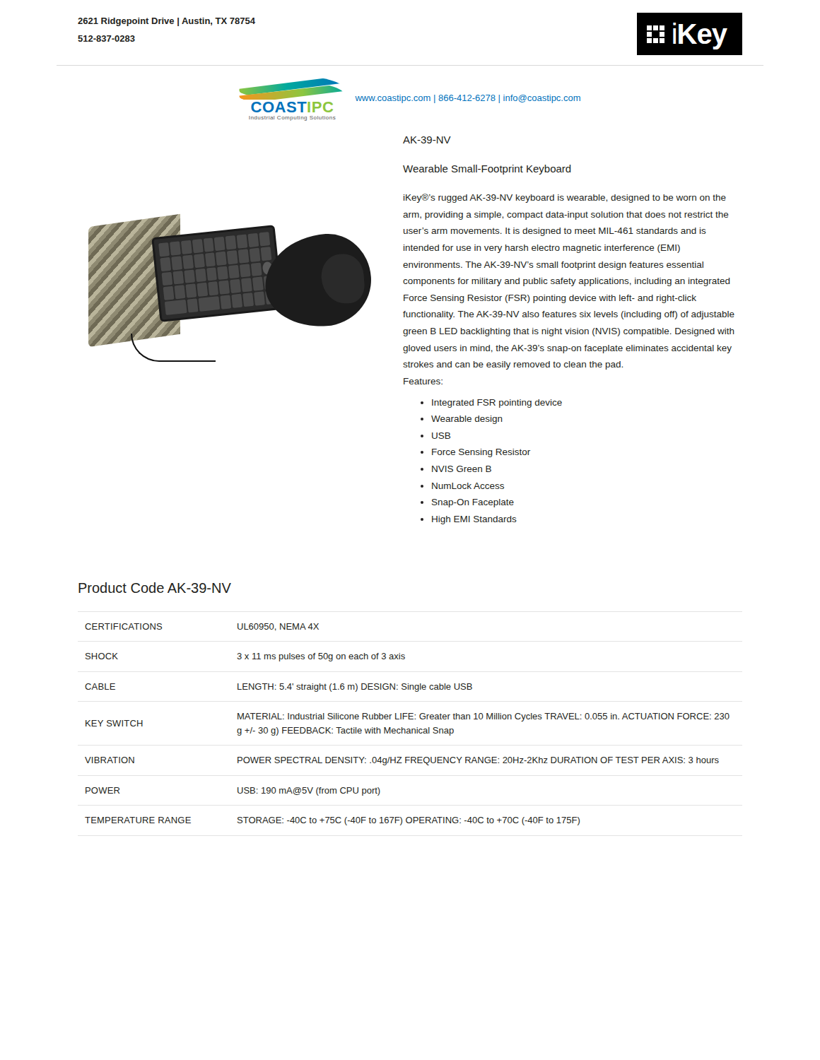2621 Ridgepoint Drive | Austin, TX 78754
512-837-0283
i Key
COASTIPC
Industrial Computing Solutions
www.coastipc.com | 866-412-6278 | info@coastipc.com
AK-39-NV
Wearable Small-Footprint Keyboard
iKey®’s rugged AK-39-NV keyboard is wearable, designed to be worn on the arm, providing a simple, compact data-input solution that does not restrict the user’s arm movements. It is designed to meet MIL-461 standards and is intended for use in very harsh electro magnetic interference (EMI) environments. The AK-39-NV’s small footprint design features essential components for military and public safety applications, including an integrated Force Sensing Resistor (FSR) pointing device with left- and right-click functionality. The AK-39-NV also features six levels (including off) of adjustable green B LED backlighting that is night vision (NVIS) compatible. Designed with gloved users in mind, the AK-39’s snap-on faceplate eliminates accidental key strokes and can be easily removed to clean the pad.
Features:
Integrated FSR pointing device
Wearable design
USB
Force Sensing Resistor
NVIS Green B
NumLock Access
Snap-On Faceplate
High EMI Standards
Product Code AK-39-NV
| CERTIFICATIONS | UL60950, NEMA 4X |
| SHOCK | 3 x 11 ms pulses of 50g on each of 3 axis |
| CABLE | LENGTH: 5.4' straight (1.6 m) DESIGN: Single cable USB |
| KEY SWITCH | MATERIAL: Industrial Silicone Rubber LIFE: Greater than 10 Million Cycles TRAVEL: 0.055 in. ACTUATION FORCE: 230 g +/- 30 g) FEEDBACK: Tactile with Mechanical Snap |
| VIBRATION | POWER SPECTRAL DENSITY: .04g/HZ FREQUENCY RANGE: 20Hz-2Khz DURATION OF TEST PER AXIS: 3 hours |
| POWER | USB: 190 mA@5V (from CPU port) |
| TEMPERATURE RANGE | STORAGE: -40C to +75C (-40F to 167F) OPERATING: -40C to +70C (-40F to 175F) |